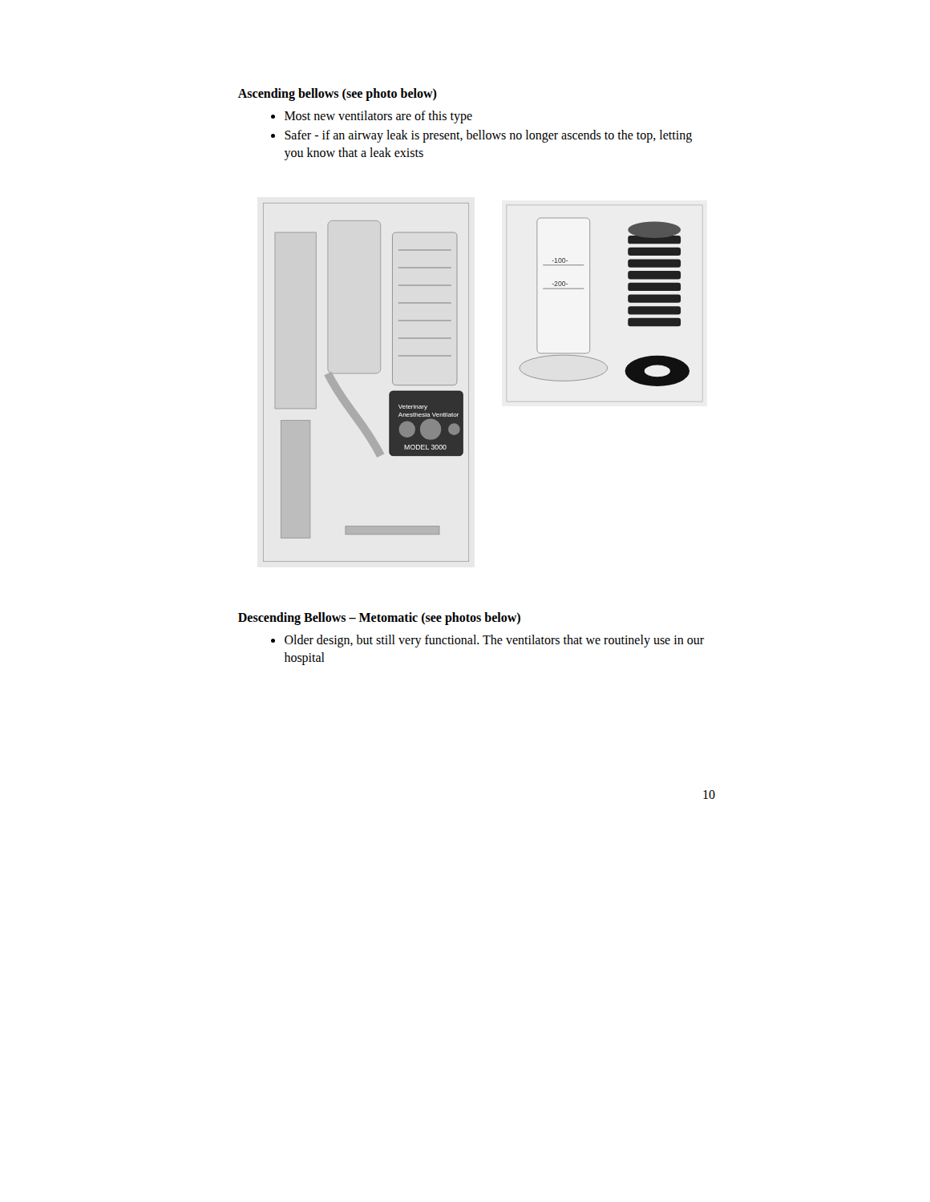Ascending bellows (see photo below)
Most new ventilators are of this type
Safer - if an airway leak is present, bellows no longer ascends to the top, letting you know that a leak exists
Descending Bellows – Metomatic (see photos below)
Older design, but still very functional. The ventilators that we routinely use in our hospital
10